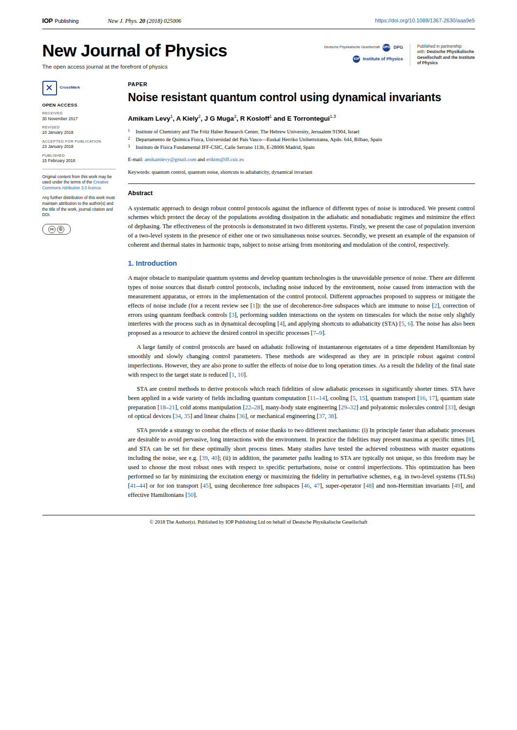IOPPublishing
New J. Phys. 20 (2018) 025006
https://doi.org/10.1088/1367-2630/aaa9e5
New Journal of Physics
The open access journal at the forefront of physics
Deutsche Physikalische Gesellschaft DPG DPG
IOP Institute of Physics
Published in partnership
with: Deutsche Physikalische
Gesellschaft and the Institute
of Physics
CrossMark
OPEN ACCESS
RECEIVED30 November 2017
REVISED10 January 2018
ACCEPTED FOR PUBLICATION23 January 2018
PUBLISHED15 February 2018
Original content from this work may be used under the terms of the Creative Commons Attribution 3.0 licence.
Any further distribution of this work must maintain attribution to the author(s) and the title of the work, journal citation and DOI.
cc Ⓒ
PAPER
Noise resistant quantum control using dynamical invariants
Amikam Levy1, A Kiely2, J G Muga2, R Kosloff1 and E Torrontegui1,3
1 Institute of Chemistry and The Fritz Haber Research Center, The Hebrew University, Jerusalem 91904, Israel
2 Departamento de Química Física, Universidad del País Vasco—Euskal Herriko Unibertsitatea, Apdo. 644, Bilbao, Spain
3 Instituto de Física Fundamental IFF-CSIC, Calle Serrano 113b, E-28006 Madrid, Spain
E-mail: amikamlevy@gmail.com and eriktm@iff.csic.es
Keywords: quantum control, quantum noise, shortcuts to adiabaticity, dynamical invariant
Abstract
A systematic approach to design robust control protocols against the influence of different types of noise is introduced. We present control schemes which protect the decay of the populations avoiding dissipation in the adiabatic and nonadiabatic regimes and minimize the effect of dephasing. The effectiveness of the protocols is demonstrated in two different systems. Firstly, we present the case of population inversion of a two-level system in the presence of either one or two simultaneous noise sources. Secondly, we present an example of the expansion of coherent and thermal states in harmonic traps, subject to noise arising from monitoring and modulation of the control, respectively.
1. Introduction
A major obstacle to manipulate quantum systems and develop quantum technologies is the unavoidable presence of noise. There are different types of noise sources that disturb control protocols, including noise induced by the environment, noise caused from interaction with the measurement apparatus, or errors in the implementation of the control protocol. Different approaches proposed to suppress or mitigate the effects of noise include (for a recent review see [1]): the use of decoherence-free subspaces which are immune to noise [2], correction of errors using quantum feedback controls [3], performing sudden interactions on the system on timescales for which the noise only slightly interferes with the process such as in dynamical decoupling [4], and applying shortcuts to adiabaticity (STA) [5, 6]. The noise has also been proposed as a resource to achieve the desired control in specific processes [7–9].
A large family of control protocols are based on adiabatic following of instantaneous eigenstates of a time dependent Hamiltonian by smoothly and slowly changing control parameters. These methods are widespread as they are in principle robust against control imperfections. However, they are also prone to suffer the effects of noise due to long operation times. As a result the fidelity of the final state with respect to the target state is reduced [1, 10].
STA are control methods to derive protocols which reach fidelities of slow adiabatic processes in significantly shorter times. STA have been applied in a wide variety of fields including quantum computation [11–14], cooling [5, 15], quantum transport [16, 17], quantum state preparation [18–21], cold atoms manipulation [22–28], many-body state engineering [29–32] and polyatomic molecules control [33], design of optical devices [34, 35] and linear chains [36], or mechanical engineering [37, 38].
STA provide a strategy to combat the effects of noise thanks to two different mechanisms: (i) In principle faster than adiabatic processes are desirable to avoid pervasive, long interactions with the environment. In practice the fidelities may present maxima at specific times [8], and STA can be set for these optimally short process times. Many studies have tested the achieved robustness with master equations including the noise, see e.g. [39, 40]; (ii) in addition, the parameter paths leading to STA are typically not unique, so this freedom may be used to choose the most robust ones with respect to specific perturbations, noise or control imperfections. This optimization has been performed so far by minimizing the excitation energy or maximizing the fidelity in perturbative schemes, e.g. in two-level systems (TLSs) [41–44] or for ion transport [45], using decoherence free subspaces [46, 47], super-operator [48] and non-Hermitian invariants [49], and effective Hamiltonians [50].
© 2018 The Author(s). Published by IOP Publishing Ltd on behalf of Deutsche Physikalische Gesellschaft